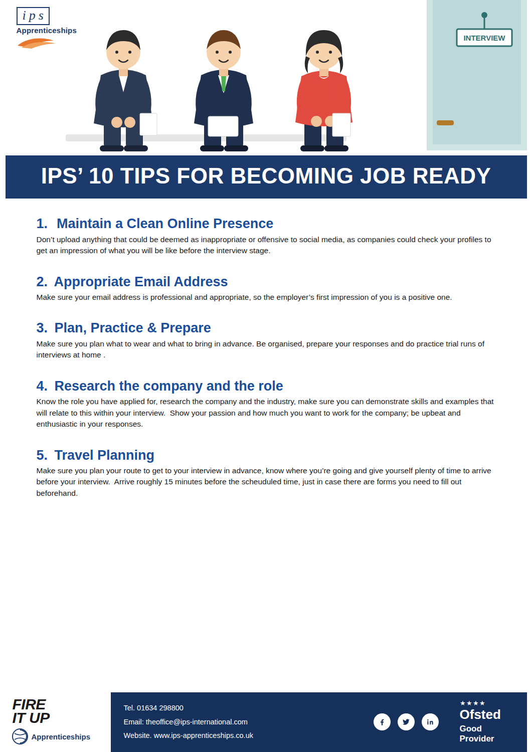ips
Apprenticeships
INTERVIEW
IPS’ 10 Tips for Becoming Job Ready
1. Maintain a Clean Online Presence
Don’t upload anything that could be deemed as inappropriate or offensive to social media, as companies could check your profiles to get an impression of what you will be like before the interview stage.
2. Appropriate Email Address
Make sure your email address is professional and appropriate, so the employer’s first impression of you is a positive one.
3. Plan, Practice & Prepare
Make sure you plan what to wear and what to bring in advance. Be organised, prepare your responses and do practice trial runs of interviews at home .
4. Research the company and the role
Know the role you have applied for, research the company and the industry, make sure you can demonstrate skills and examples that will relate to this within your interview. Show your passion and how much you want to work for the company; be upbeat and enthusiastic in your responses.
5. Travel Planning
Make sure you plan your route to get to your interview in advance, know where you’re going and give yourself plenty of time to arrive before your interview. Arrive roughly 15 minutes before the scheuduled time, just in case there are forms you need to fill out beforehand.
FIREIT UP
Apprenticeships
Tel. 01634 298800
Email: theoffice@ips-international.com
Website. www.ips-apprenticeships.co.uk
★★★★
Ofsted
Good
Provider